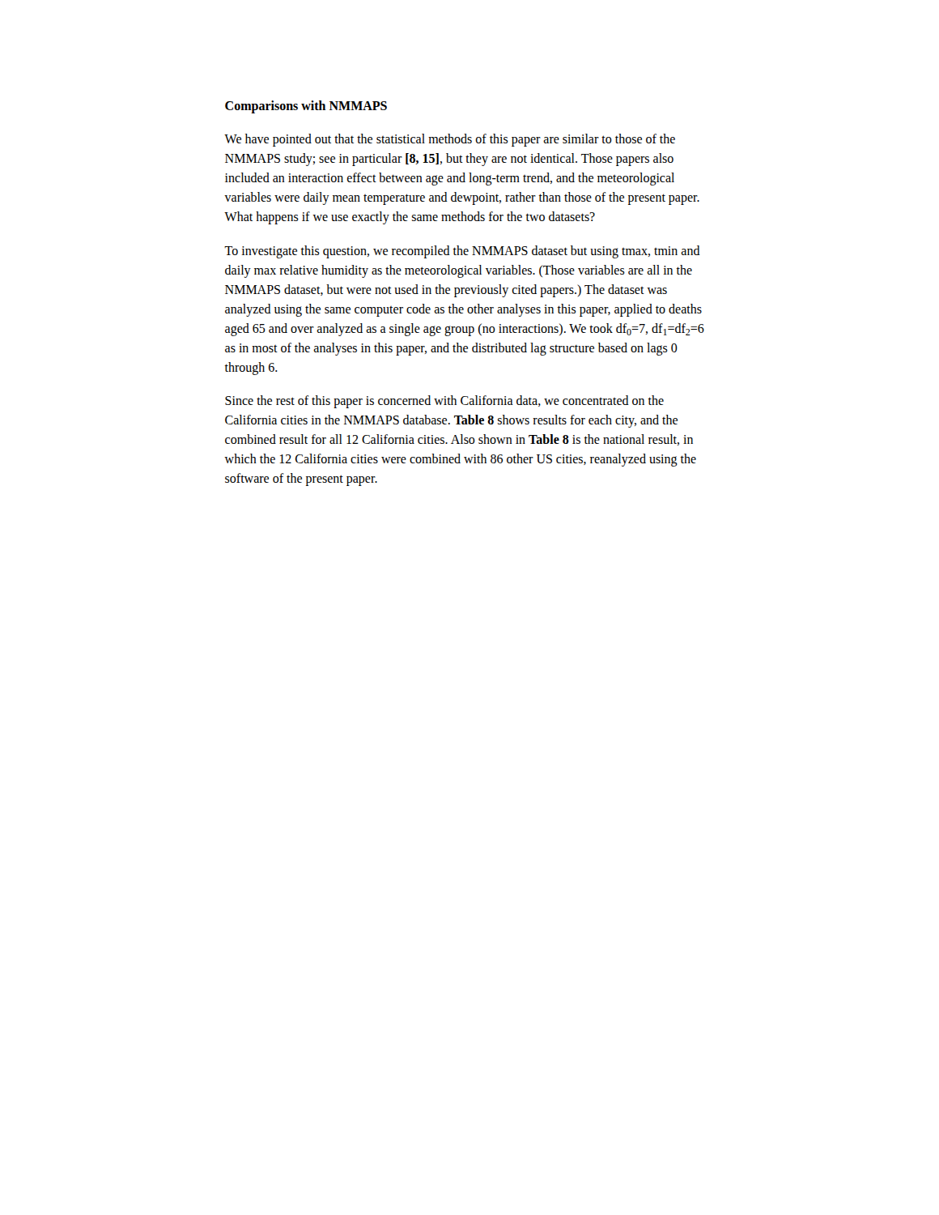Comparisons with NMMAPS
We have pointed out that the statistical methods of this paper are similar to those of the NMMAPS study; see in particular [8, 15], but they are not identical. Those papers also included an interaction effect between age and long-term trend, and the meteorological variables were daily mean temperature and dewpoint, rather than those of the present paper. What happens if we use exactly the same methods for the two datasets?
To investigate this question, we recompiled the NMMAPS dataset but using tmax, tmin and daily max relative humidity as the meteorological variables. (Those variables are all in the NMMAPS dataset, but were not used in the previously cited papers.) The dataset was analyzed using the same computer code as the other analyses in this paper, applied to deaths aged 65 and over analyzed as a single age group (no interactions). We took df0=7, df1=df2=6 as in most of the analyses in this paper, and the distributed lag structure based on lags 0 through 6.
Since the rest of this paper is concerned with California data, we concentrated on the California cities in the NMMAPS database. Table 8 shows results for each city, and the combined result for all 12 California cities. Also shown in Table 8 is the national result, in which the 12 California cities were combined with 86 other US cities, reanalyzed using the software of the present paper.